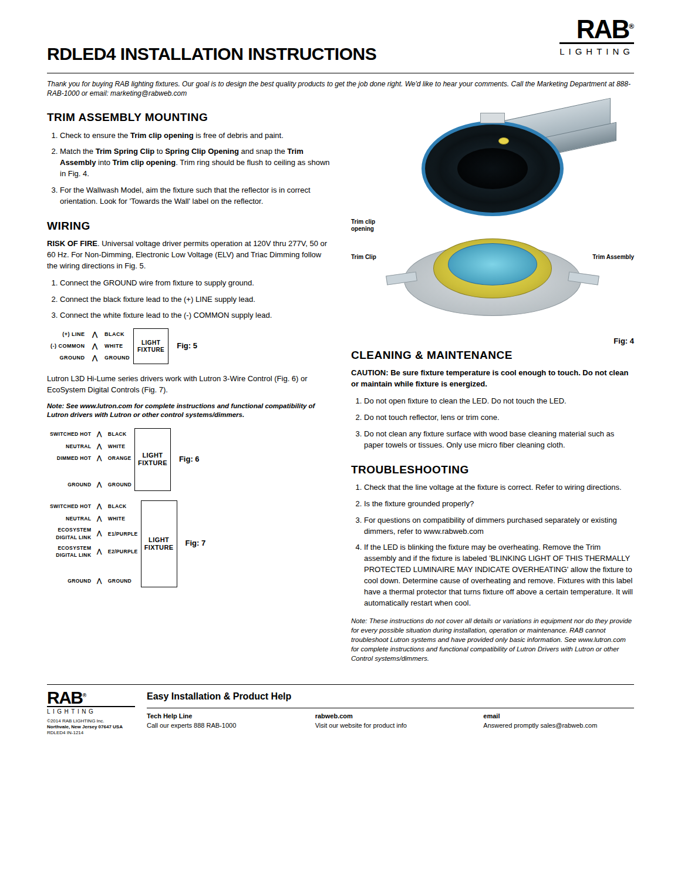RAB®
LIGHTING
RDLED4 INSTALLATION INSTRUCTIONS
Thank you for buying RAB lighting fixtures. Our goal is to design the best quality products to get the job done right. We'd like to hear your comments. Call the Marketing Department at 888-RAB-1000 or email: marketing@rabweb.com
TRIM ASSEMBLY MOUNTING
Check to ensure the Trim clip opening is free of debris and paint.
Match the Trim Spring Clip to Spring Clip Opening and snap the Trim Assembly into Trim clip opening. Trim ring should be flush to ceiling as shown in Fig. 4.
For the Wallwash Model, aim the fixture such that the reflector is in correct orientation. Look for 'Towards the Wall' label on the reflector.
WIRING
RISK OF FIRE. Universal voltage driver permits operation at 120V thru 277V, 50 or 60 Hz. For Non-Dimming, Electronic Low Voltage (ELV) and Triac Dimming follow the wiring directions in Fig. 5.
Connect the GROUND wire from fixture to supply ground.
Connect the black fixture lead to the (+) LINE supply lead.
Connect the white fixture lead to the (-) COMMON supply lead.
| (+) LINE | ⋀ | BLACK | LIGHT FIXTURE |
| (-) COMMON | ⋀ | WHITE |
| GROUND | ⋀ | GROUND |
Fig: 5
Lutron L3D Hi-Lume series drivers work with Lutron 3-Wire Control (Fig. 6) or EcoSystem Digital Controls (Fig. 7).
Note: See www.lutron.com for complete instructions and functional compatibility of Lutron drivers with Lutron or other control systems/dimmers.
| SWITCHED HOT | ⋀ | BLACK | LIGHT FIXTURE |
| NEUTRAL | ⋀ | WHITE |
| DIMMED HOT | ⋀ | ORANGE |
| GROUND | ⋀ | GROUND |
Fig: 6
| SWITCHED HOT | ⋀ | BLACK | LIGHT FIXTURE |
| NEUTRAL | ⋀ | WHITE |
| ECOSYSTEM DIGITAL LINK | ⋀ | E1/PURPLE |
| ECOSYSTEM DIGITAL LINK | ⋀ | E2/PURPLE |
| GROUND | ⋀ | GROUND |
Fig: 7
Trim clip
opening
Trim Clip
Trim Assembly
Fig: 4
CLEANING & MAINTENANCE
CAUTION: Be sure fixture temperature is cool enough to touch. Do not clean or maintain while fixture is energized.
Do not open fixture to clean the LED. Do not touch the LED.
Do not touch reflector, lens or trim cone.
Do not clean any fixture surface with wood base cleaning material such as paper towels or tissues. Only use micro fiber cleaning cloth.
TROUBLESHOOTING
Check that the line voltage at the fixture is correct. Refer to wiring directions.
Is the fixture grounded properly?
For questions on compatibility of dimmers purchased separately or existing dimmers, refer to www.rabweb.com
If the LED is blinking the fixture may be overheating. Remove the Trim assembly and if the fixture is labeled 'BLINKING LIGHT OF THIS THERMALLY PROTECTED LUMINAIRE MAY INDICATE OVERHEATING' allow the fixture to cool down. Determine cause of overheating and remove. Fixtures with this label have a thermal protector that turns fixture off above a certain temperature. It will automatically restart when cool.
Note: These instructions do not cover all details or variations in equipment nor do they provide for every possible situation during installation, operation or maintenance. RAB cannot troubleshoot Lutron systems and have provided only basic information. See www.lutron.com for complete instructions and functional compatibility of Lutron Drivers with Lutron or other Control systems/dimmers.
RAB®
LIGHTING
©2014 RAB LIGHTING Inc.
Northvale, New Jersey 07647 USA
RDLED4 IN-1214
Easy Installation & Product Help
Tech Help Line
Call our experts 888 RAB-1000
rabweb.com
Visit our website for product info
email
Answered promptly sales@rabweb.com